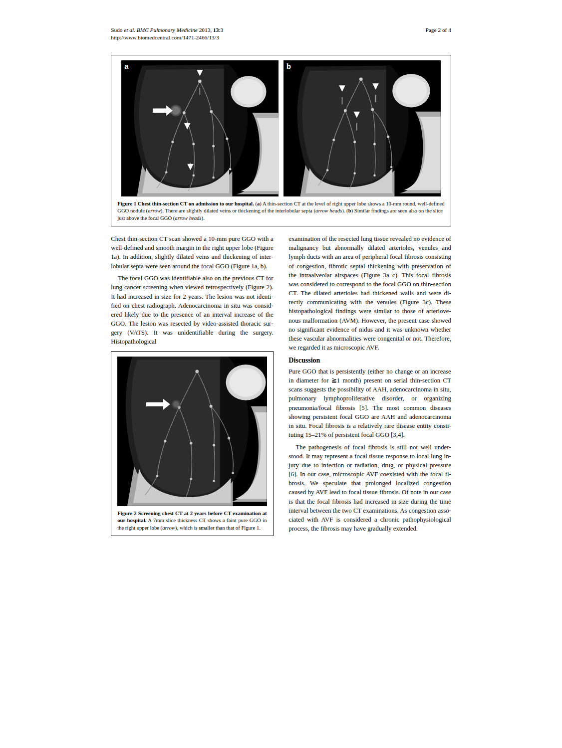Sudo et al. BMC Pulmonary Medicine 2013, 13:3 http://www.biomedcentral.com/1471-2466/13/3
Page 2 of 4
a
b
Figure 1 Chest thin-section CT on admission to our hospital. (a) A thin-section CT at the level of right upper lobe shows a 10-mm round, well-defined GGO nodule (arrow). There are slightly dilated veins or thickening of the interlobular septa (arrow heads). (b) Similar findings are seen also on the slice just above the focal GGO (arrow heads).
Chest thin-section CT scan showed a 10-mm pure GGO with a well-defined and smooth margin in the right upper lobe (Figure 1a). In addition, slightly dilated veins and thickening of interlobular septa were seen around the focal GGO (Figure 1a, b).
The focal GGO was identifiable also on the previous CT for lung cancer screening when viewed retrospectively (Figure 2). It had increased in size for 2 years. The lesion was not identified on chest radiograph. Adenocarcinoma in situ was considered likely due to the presence of an interval increase of the GGO. The lesion was resected by video-assisted thoracic surgery (VATS). It was unidentifiable during the surgery. Histopathological
Figure 2 Screening chest CT at 2 years before CT examination at our hospital. A 7mm slice thickness CT shows a faint pure GGO in the right upper lobe (arrow), which is smaller than that of Figure 1.
examination of the resected lung tissue revealed no evidence of malignancy but abnormally dilated arterioles, venules and lymph ducts with an area of peripheral focal fibrosis consisting of congestion, fibrotic septal thickening with preservation of the intraalveolar airspaces (Figure 3a–c). This focal fibrosis was considered to correspond to the focal GGO on thin-section CT. The dilated arterioles had thickened walls and were directly communicating with the venules (Figure 3c). These histopathological findings were similar to those of arteriovenous malformation (AVM). However, the present case showed no significant evidence of nidus and it was unknown whether these vascular abnormalities were congenital or not. Therefore, we regarded it as microscopic AVF.
Discussion
Pure GGO that is persistently (either no change or an increase in diameter for ≧1 month) present on serial thin-section CT scans suggests the possibility of AAH, adenocarcinoma in situ, pulmonary lymphoproliferative disorder, or organizing pneumonia/focal fibrosis [5]. The most common diseases showing persistent focal GGO are AAH and adenocarcinoma in situ. Focal fibrosis is a relatively rare disease entity constituting 15–21% of persistent focal GGO [3,4].
The pathogenesis of focal fibrosis is still not well understood. It may represent a focal tissue response to local lung injury due to infection or radiation, drug, or physical pressure [6]. In our case, microscopic AVF coexisted with the focal fibrosis. We speculate that prolonged localized congestion caused by AVF lead to focal tissue fibrosis. Of note in our case is that the focal fibrosis had increased in size during the time interval between the two CT examinations. As congestion associated with AVF is considered a chronic pathophysiological process, the fibrosis may have gradually extended.